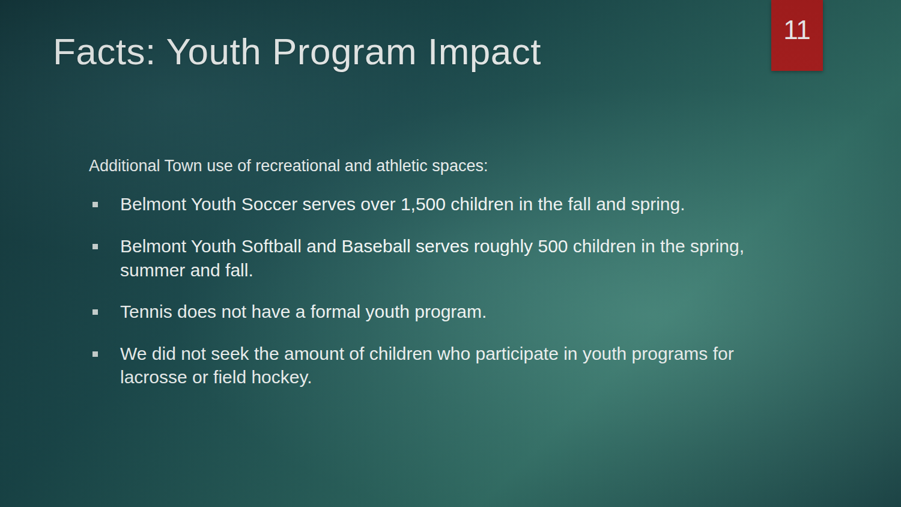11
Facts: Youth Program Impact
Additional Town use of recreational and athletic spaces:
Belmont Youth Soccer serves over 1,500 children in the fall and spring.
Belmont Youth Softball and Baseball serves roughly 500 children in the spring, summer and fall.
Tennis does not have a formal youth program.
We did not seek the amount of children who participate in youth programs for lacrosse or field hockey.